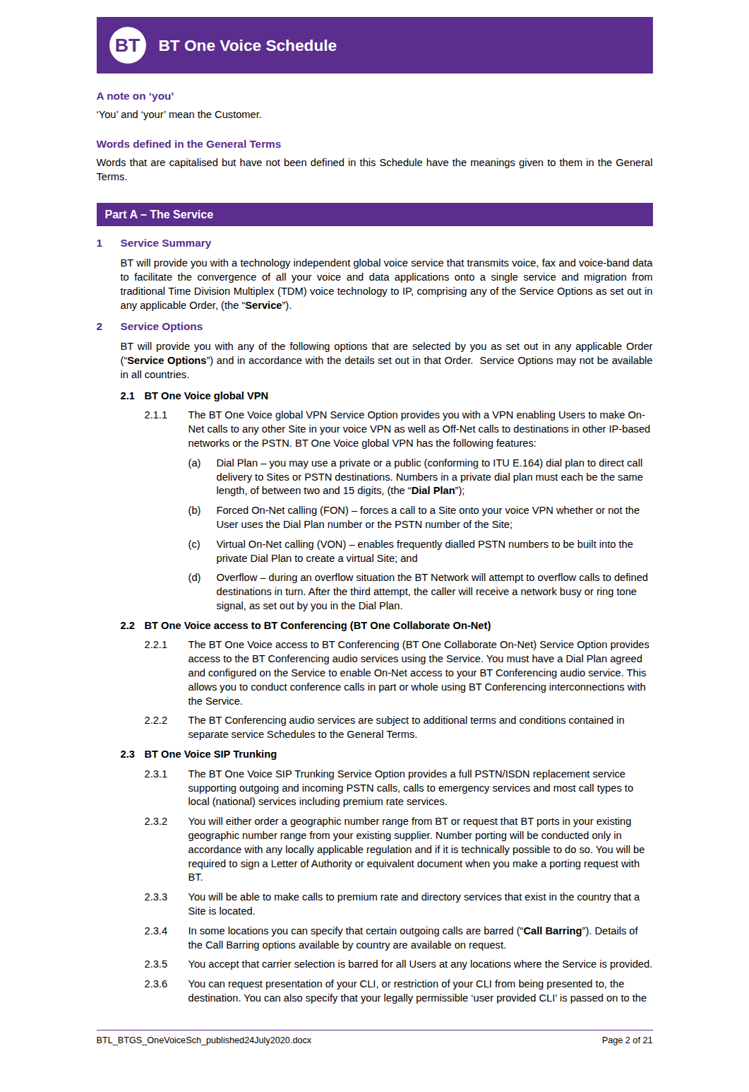BT
BT One Voice Schedule
A note on ‘you’
‘You’ and ‘your’ mean the Customer.
Words defined in the General Terms
Words that are capitalised but have not been defined in this Schedule have the meanings given to them in the General Terms.
Part A – The Service
1
Service Summary
BT will provide you with a technology independent global voice service that transmits voice, fax and voice-band data to facilitate the convergence of all your voice and data applications onto a single service and migration from traditional Time Division Multiplex (TDM) voice technology to IP, comprising any of the Service Options as set out in any applicable Order, (the “Service”).
2
Service Options
BT will provide you with any of the following options that are selected by you as set out in any applicable Order (“Service Options”) and in accordance with the details set out in that Order. Service Options may not be available in all countries.
2.1
BT One Voice global VPN
2.1.1
The BT One Voice global VPN Service Option provides you with a VPN enabling Users to make On-Net calls to any other Site in your voice VPN as well as Off-Net calls to destinations in other IP-based networks or the PSTN. BT One Voice global VPN has the following features:
(a)
Dial Plan – you may use a private or a public (conforming to ITU E.164) dial plan to direct call delivery to Sites or PSTN destinations. Numbers in a private dial plan must each be the same length, of between two and 15 digits, (the “Dial Plan”);
(b)
Forced On-Net calling (FON) – forces a call to a Site onto your voice VPN whether or not the User uses the Dial Plan number or the PSTN number of the Site;
(c)
Virtual On-Net calling (VON) – enables frequently dialled PSTN numbers to be built into the private Dial Plan to create a virtual Site; and
(d)
Overflow – during an overflow situation the BT Network will attempt to overflow calls to defined destinations in turn. After the third attempt, the caller will receive a network busy or ring tone signal, as set out by you in the Dial Plan.
2.2
BT One Voice access to BT Conferencing (BT One Collaborate On-Net)
2.2.1
The BT One Voice access to BT Conferencing (BT One Collaborate On-Net) Service Option provides access to the BT Conferencing audio services using the Service. You must have a Dial Plan agreed and configured on the Service to enable On-Net access to your BT Conferencing audio service. This allows you to conduct conference calls in part or whole using BT Conferencing interconnections with the Service.
2.2.2
The BT Conferencing audio services are subject to additional terms and conditions contained in separate service Schedules to the General Terms.
2.3
BT One Voice SIP Trunking
2.3.1
The BT One Voice SIP Trunking Service Option provides a full PSTN/ISDN replacement service supporting outgoing and incoming PSTN calls, calls to emergency services and most call types to local (national) services including premium rate services.
2.3.2
You will either order a geographic number range from BT or request that BT ports in your existing geographic number range from your existing supplier. Number porting will be conducted only in accordance with any locally applicable regulation and if it is technically possible to do so. You will be required to sign a Letter of Authority or equivalent document when you make a porting request with BT.
2.3.3
You will be able to make calls to premium rate and directory services that exist in the country that a Site is located.
2.3.4
In some locations you can specify that certain outgoing calls are barred (“Call Barring”). Details of the Call Barring options available by country are available on request.
2.3.5
You accept that carrier selection is barred for all Users at any locations where the Service is provided.
2.3.6
You can request presentation of your CLI, or restriction of your CLI from being presented to, the destination. You can also specify that your legally permissible ‘user provided CLI’ is passed on to the
BTL_BTGS_OneVoiceSch_published24July2020.docx Page 2 of 21